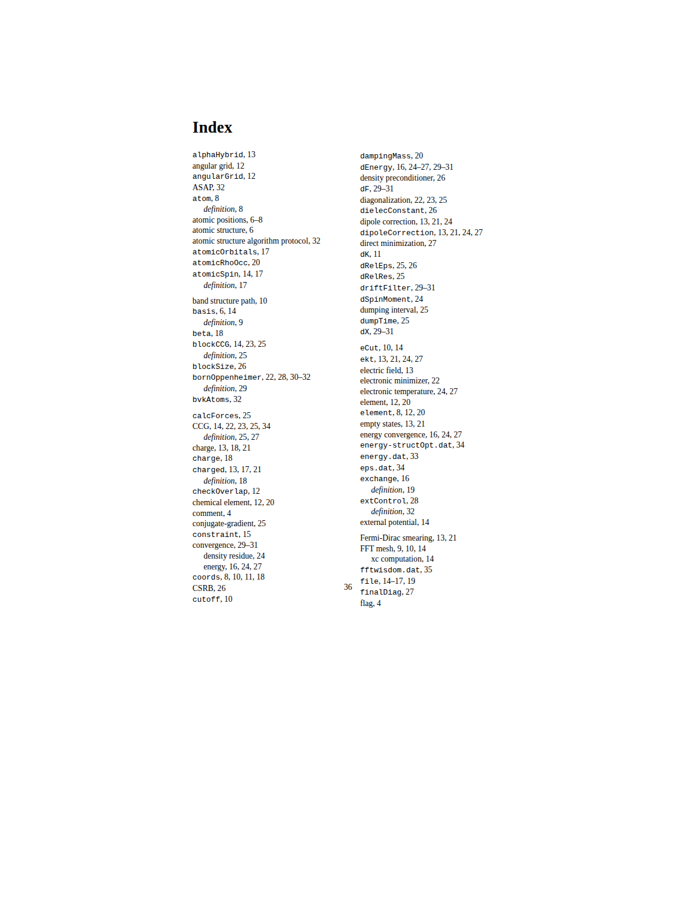Index
alphaHybrid, 13
angular grid, 12
angularGrid, 12
ASAP, 32
atom, 8
definition, 8
atomic positions, 6–8
atomic structure, 6
atomic structure algorithm protocol, 32
atomicOrbitals, 17
atomicRhoOcc, 20
atomicSpin, 14, 17
definition, 17
band structure path, 10
basis, 6, 14
definition, 9
beta, 18
blockCCG, 14, 23, 25
definition, 25
blockSize, 26
bornOppenheimer, 22, 28, 30–32
definition, 29
bvkAtoms, 32
calcForces, 25
CCG, 14, 22, 23, 25, 34
definition, 25, 27
charge, 13, 18, 21
charge, 18
charged, 13, 17, 21
definition, 18
checkOverlap, 12
chemical element, 12, 20
comment, 4
conjugate-gradient, 25
constraint, 15
convergence, 29–31
density residue, 24
energy, 16, 24, 27
coords, 8, 10, 11, 18
CSRB, 26
cutoff, 10
dampingMass, 20
dEnergy, 16, 24–27, 29–31
density preconditioner, 26
dF, 29–31
diagonalization, 22, 23, 25
dielecConstant, 26
dipole correction, 13, 21, 24
dipoleCorrection, 13, 21, 24, 27
direct minimization, 27
dK, 11
dRelEps, 25, 26
dRelRes, 25
driftFilter, 29–31
dSpinMoment, 24
dumping interval, 25
dumpTime, 25
dX, 29–31
eCut, 10, 14
ekt, 13, 21, 24, 27
electric field, 13
electronic minimizer, 22
electronic temperature, 24, 27
element, 12, 20
element, 8, 12, 20
empty states, 13, 21
energy convergence, 16, 24, 27
energy-structOpt.dat, 34
energy.dat, 33
eps.dat, 34
exchange, 16
definition, 19
extControl, 28
definition, 32
external potential, 14
Fermi-Dirac smearing, 13, 21
FFT mesh, 9, 10, 14
xc computation, 14
fftwisdom.dat, 35
file, 14–17, 19
finalDiag, 27
flag, 4
36